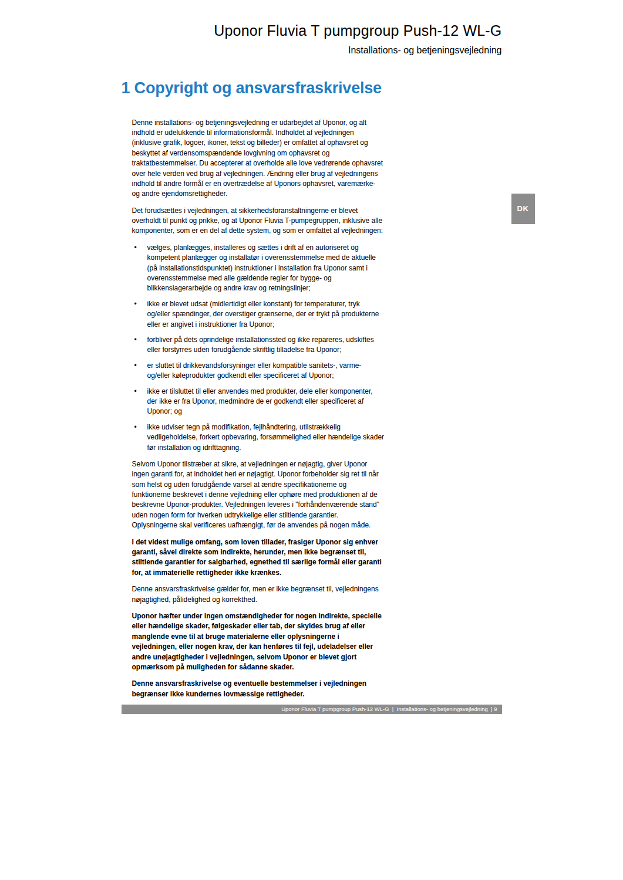Uponor Fluvia T pumpgroup Push-12 WL-G
Installations- og betjeningsvejledning
1 Copyright og ansvarsfraskrivelse
DK
Denne installations- og betjeningsvejledning er udarbejdet af Uponor, og alt indhold er udelukkende til informationsformål. Indholdet af vejledningen (inklusive grafik, logoer, ikoner, tekst og billeder) er omfattet af ophavsret og beskyttet af verdensomspændende lovgivning om ophavsret og traktatbestemmelser. Du accepterer at overholde alle love vedrørende ophavsret over hele verden ved brug af vejledningen. Ændring eller brug af vejledningens indhold til andre formål er en overtrædelse af Uponors ophavsret, varemærke- og andre ejendomsrettigheder.
Det forudsættes i vejledningen, at sikkerhedsforanstaltningerne er blevet overholdt til punkt og prikke, og at Uponor Fluvia T-pumpegruppen, inklusive alle komponenter, som er en del af dette system, og som er omfattet af vejledningen:
vælges, planlægges, installeres og sættes i drift af en autoriseret og kompetent planlægger og installatør i overensstemmelse med de aktuelle (på installationstidspunktet) instruktioner i installation fra Uponor samt i overensstemmelse med alle gældende regler for bygge- og blikkenslagerarbejde og andre krav og retningslinjer;
ikke er blevet udsat (midlertidigt eller konstant) for temperaturer, tryk og/eller spændinger, der overstiger grænserne, der er trykt på produkterne eller er angivet i instruktioner fra Uponor;
forbliver på dets oprindelige installationssted og ikke repareres, udskiftes eller forstyrres uden forudgående skriftlig tilladelse fra Uponor;
er sluttet til drikkevandsforsyninger eller kompatible sanitets-, varme- og/eller køleprodukter godkendt eller specificeret af Uponor;
ikke er tilsluttet til eller anvendes med produkter, dele eller komponenter, der ikke er fra Uponor, medmindre de er godkendt eller specificeret af Uponor; og
ikke udviser tegn på modifikation, fejlhåndtering, utilstrækkelig vedligeholdelse, forkert opbevaring, forsømmelighed eller hændelige skader før installation og idrifttagning.
Selvom Uponor tilstræber at sikre, at vejledningen er nøjagtig, giver Uponor ingen garanti for, at indholdet heri er nøjagtigt. Uponor forbeholder sig ret til når som helst og uden forudgående varsel at ændre specifikationerne og funktionerne beskrevet i denne vejledning eller ophøre med produktionen af de beskrevne Uponor-produkter. Vejledningen leveres i "forhåndenværende stand" uden nogen form for hverken udtrykkelige eller stiltiende garantier. Oplysningerne skal verificeres uafhængigt, før de anvendes på nogen måde.
I det videst mulige omfang, som loven tillader, frasiger Uponor sig enhver garanti, såvel direkte som indirekte, herunder, men ikke begrænset til, stiltiende garantier for salgbarhed, egnethed til særlige formål eller garanti for, at immaterielle rettigheder ikke krænkes.
Denne ansvarsfraskrivelse gælder for, men er ikke begrænset til, vejledningens nøjagtighed, pålidelighed og korrekthed.
Uponor hæfter under ingen omstændigheder for nogen indirekte, specielle eller hændelige skader, følgeskader eller tab, der skyldes brug af eller manglende evne til at bruge materialerne eller oplysningerne i vejledningen, eller nogen krav, der kan henføres til fejl, udeladelser eller andre unøjagtigheder i vejledningen, selvom Uponor er blevet gjort opmærksom på muligheden for sådanne skader.
Denne ansvarsfraskrivelse og eventuelle bestemmelser i vejledningen begrænser ikke kundernes lovmæssige rettigheder.
Uponor Fluvia T pumpgroup Push-12 WL-G | Installations- og betjeningsvejledning | 9